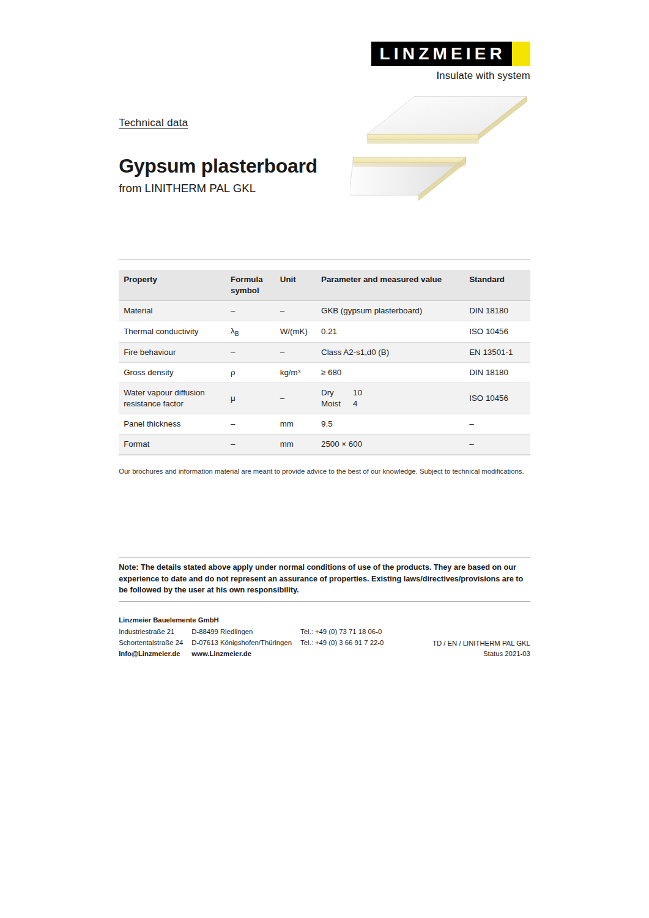LINZMEIER
Insulate with system
Technical data
Gypsum plasterboard
from LINITHERM PAL GKL
| Property | Formula symbol | Unit | Parameter and measured value | Standard |
| --- | --- | --- | --- | --- |
| Material | – | – | GKB (gypsum plasterboard) | DIN 18180 |
| Thermal conductivity | λ B | W/(mK) | 0.21 | ISO 10456 |
| Fire behaviour | – | – | Class A2-s1,d0 (B) | EN 13501-1 |
| Gross density | ρ | kg/m³ | ≥ 680 | DIN 18180 |
| Water vapour diffusion resistance factor | μ | – | Dry 10 Moist 4 | ISO 10456 |
| Panel thickness | – | mm | 9.5 | – |
| Format | – | mm | 2500 × 600 | – |
Our brochures and information material are meant to provide advice to the best of our knowledge. Subject to technical modifications.
Note: The details stated above apply under normal conditions of use of the products. They are based on our experience to date and do not represent an assurance of properties. Existing laws/directives/provisions are to be followed by the user at his own responsibility.
Linzmeier Bauelemente GmbH
Industriestraße 21
D-88499 Riedlingen
Tel.: +49 (0) 73 71 18 06-0
Schortentalstraße 24
D-07613 Königshofen/Thüringen
Tel.: +49 (0) 3 66 91 7 22-0
Info@Linzmeier.de
www.Linzmeier.de
TD / EN / LINITHERM PAL GKL
Status 2021-03